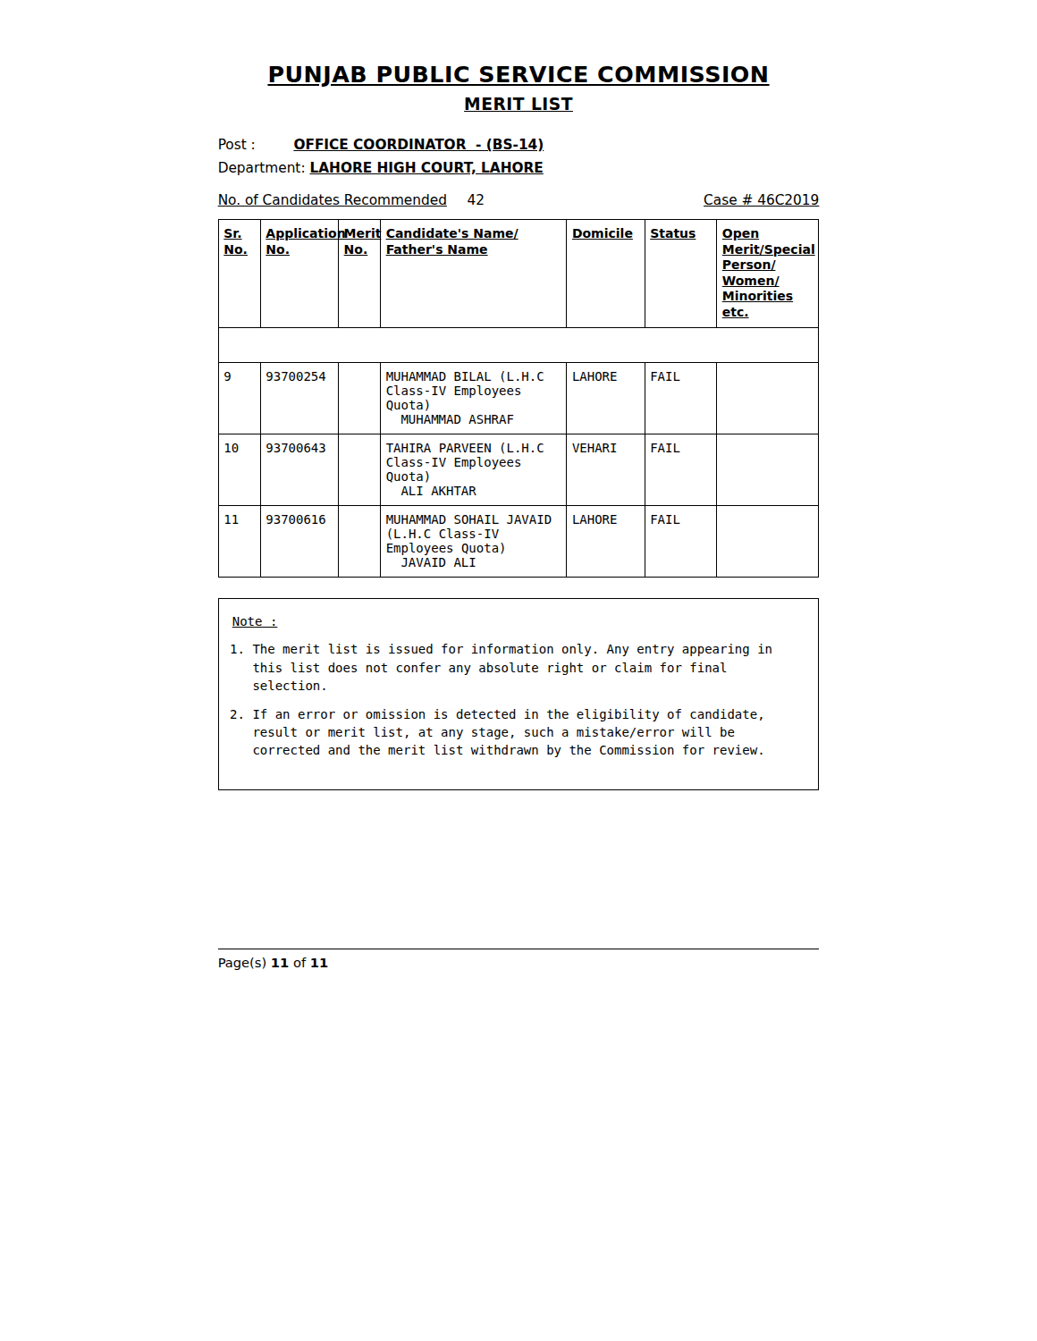PUNJAB PUBLIC SERVICE COMMISSION
MERIT LIST
Post : OFFICE COORDINATOR - (BS-14)
Department: LAHORE HIGH COURT, LAHORE
No. of Candidates Recommended 42
Case # 46C2019
| Sr. No. | Application No. | Merit No. | Candidate's Name/ Father's Name | Domicile | Status | Open Merit/Special Person/ Women/ Minorities etc. |
| --- | --- | --- | --- | --- | --- | --- |
| 9 | 93700254 | | MUHAMMAD BILAL (L.H.C Class-IV Employees Quota) MUHAMMAD ASHRAF | LAHORE | FAIL | |
| 10 | 93700643 | | TAHIRA PARVEEN (L.H.C Class-IV Employees Quota) ALI AKHTAR | VEHARI | FAIL | |
| 11 | 93700616 | | MUHAMMAD SOHAIL JAVAID (L.H.C Class-IV Employees Quota) JAVAID ALI | LAHORE | FAIL | |
Note :
The merit list is issued for information only. Any entry appearing in this list does not confer any absolute right or claim for final selection.
If an error or omission is detected in the eligibility of candidate, result or merit list, at any stage, such a mistake/error will be corrected and the merit list withdrawn by the Commission for review.
Page(s) 11 of 11